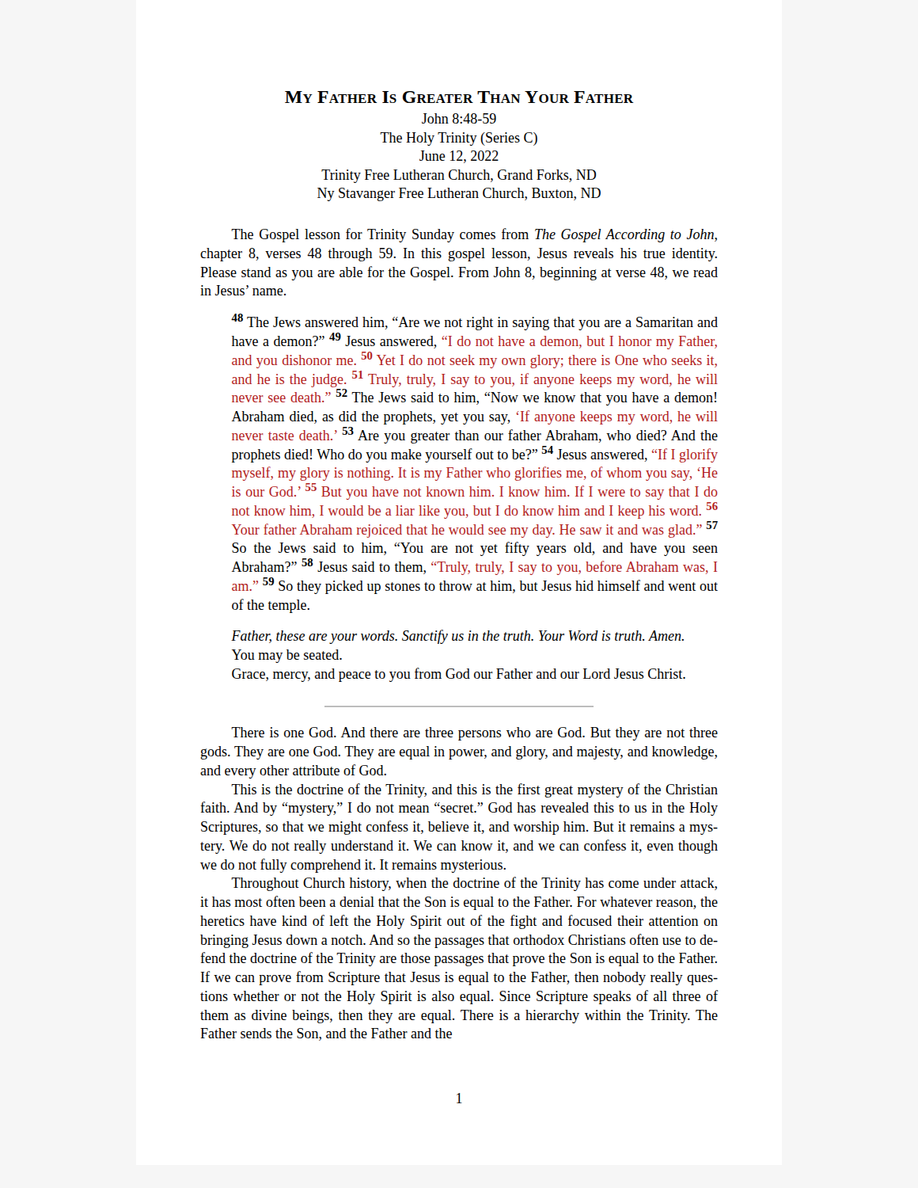My Father Is Greater than Your Father
John 8:48-59
The Holy Trinity (Series C)
June 12, 2022
Trinity Free Lutheran Church, Grand Forks, ND
Ny Stavanger Free Lutheran Church, Buxton, ND
The Gospel lesson for Trinity Sunday comes from The Gospel According to John, chapter 8, verses 48 through 59. In this gospel lesson, Jesus reveals his true identity. Please stand as you are able for the Gospel. From John 8, beginning at verse 48, we read in Jesus’ name.
48 The Jews answered him, “Are we not right in saying that you are a Samaritan and have a demon?” 49 Jesus answered, “I do not have a demon, but I honor my Father, and you dishonor me. 50 Yet I do not seek my own glory; there is One who seeks it, and he is the judge. 51 Truly, truly, I say to you, if anyone keeps my word, he will never see death.” 52 The Jews said to him, “Now we know that you have a demon! Abraham died, as did the prophets, yet you say, ‘If anyone keeps my word, he will never taste death.’ 53 Are you greater than our father Abraham, who died? And the prophets died! Who do you make yourself out to be?” 54 Jesus answered, “If I glorify myself, my glory is nothing. It is my Father who glorifies me, of whom you say, ‘He is our God.’ 55 But you have not known him. I know him. If I were to say that I do not know him, I would be a liar like you, but I do know him and I keep his word. 56 Your father Abraham rejoiced that he would see my day. He saw it and was glad.” 57 So the Jews said to him, “You are not yet fifty years old, and have you seen Abraham?” 58 Jesus said to them, “Truly, truly, I say to you, before Abraham was, I am.” 59 So they picked up stones to throw at him, but Jesus hid himself and went out of the temple.
Father, these are your words. Sanctify us in the truth. Your Word is truth. Amen.
You may be seated.
Grace, mercy, and peace to you from God our Father and our Lord Jesus Christ.
There is one God. And there are three persons who are God. But they are not three gods. They are one God. They are equal in power, and glory, and majesty, and knowledge, and every other attribute of God.
This is the doctrine of the Trinity, and this is the first great mystery of the Christian faith. And by “mystery,” I do not mean “secret.” God has revealed this to us in the Holy Scriptures, so that we might confess it, believe it, and worship him. But it remains a mystery. We do not really understand it. We can know it, and we can confess it, even though we do not fully comprehend it. It remains mysterious.
Throughout Church history, when the doctrine of the Trinity has come under attack, it has most often been a denial that the Son is equal to the Father. For whatever reason, the heretics have kind of left the Holy Spirit out of the fight and focused their attention on bringing Jesus down a notch. And so the passages that orthodox Christians often use to defend the doctrine of the Trinity are those passages that prove the Son is equal to the Father. If we can prove from Scripture that Jesus is equal to the Father, then nobody really questions whether or not the Holy Spirit is also equal. Since Scripture speaks of all three of them as divine beings, then they are equal. There is a hierarchy within the Trinity. The Father sends the Son, and the Father and the
1